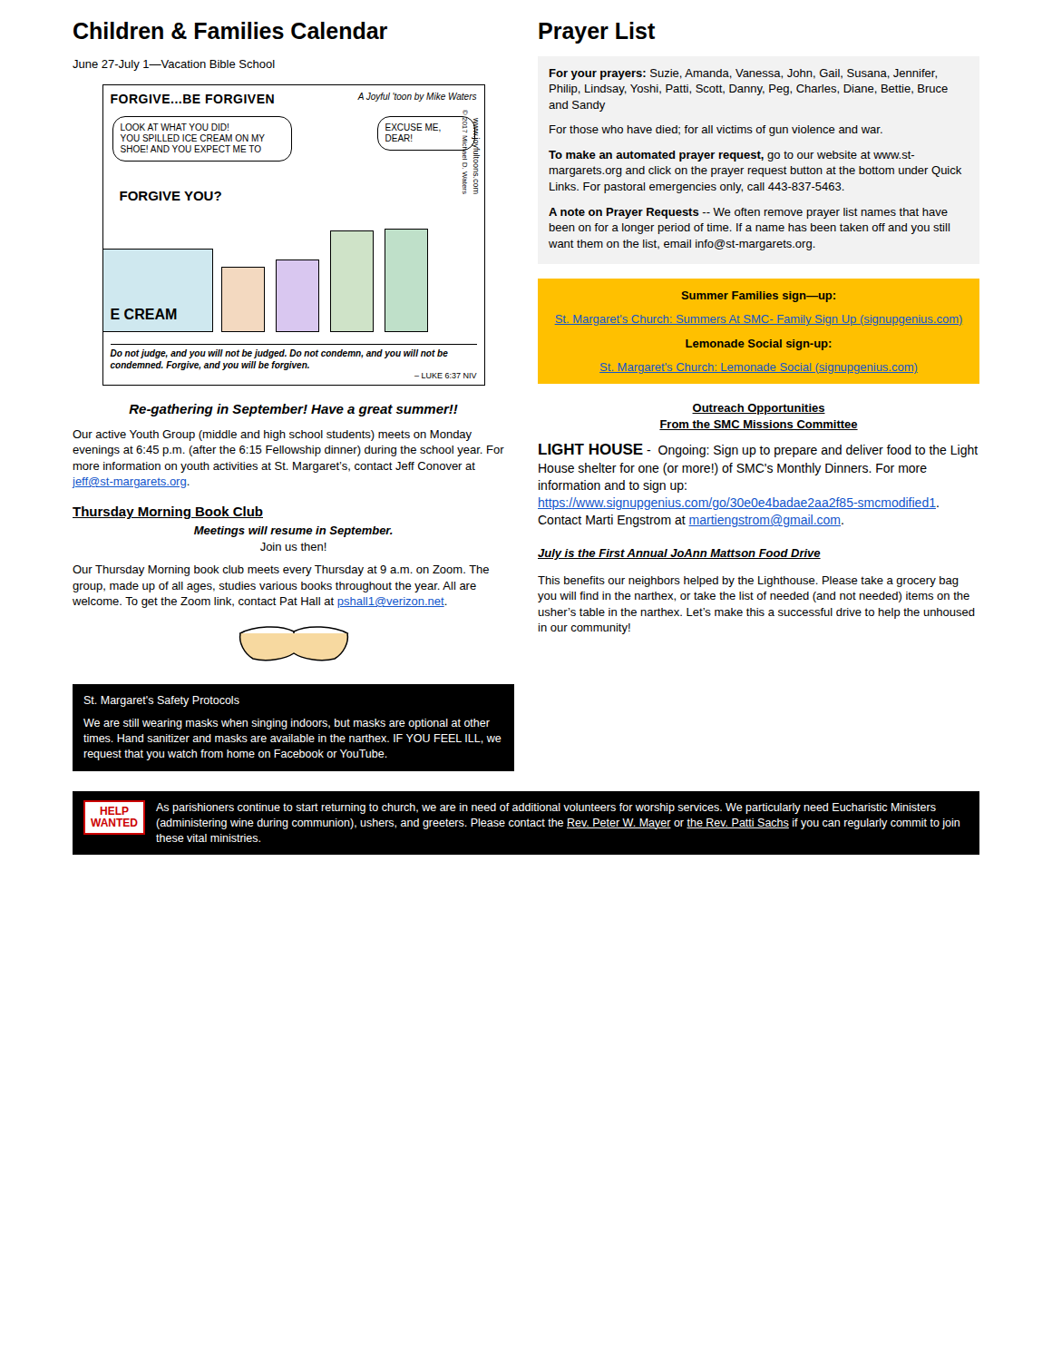Children & Families Calendar
June 27-July 1—Vacation Bible School
FORGIVE...BE FORGIVEN A Joyful 'toon by Mike Waters
LOOK AT WHAT YOU DID!
YOU SPILLED ICE CREAM ON MY SHOE! AND YOU EXPECT ME TO
EXCUSE ME, DEAR!
FORGIVE YOU?
E CREAM
www.joyfultoons.com © 2017 Michael D. Waters
Do not judge, and you will not be judged. Do not condemn, and you will not be condemned. Forgive, and you will be forgiven. – LUKE 6:37 NIV
Re-gathering in September! Have a great summer!!
Our active Youth Group (middle and high school students) meets on Monday evenings at 6:45 p.m. (after the 6:15 Fellowship dinner) during the school year. For more information on youth activities at St. Margaret’s, contact Jeff Conover at jeff@st-margarets.org.
Thursday Morning Book Club
Meetings will resume in September.
Join us then!
Our Thursday Morning book club meets every Thursday at 9 a.m. on Zoom. The group, made up of all ages, studies various books throughout the year. All are welcome. To get the Zoom link, contact Pat Hall at pshall1@verizon.net.
St. Margaret's Safety Protocols
We are still wearing masks when singing indoors, but masks are optional at other times. Hand sanitizer and masks are available in the narthex. IF YOU FEEL ILL, we request that you watch from home on Facebook or YouTube.
Prayer List
For your prayers: Suzie, Amanda, Vanessa, John, Gail, Susana, Jennifer, Philip, Lindsay, Yoshi, Patti, Scott, Danny, Peg, Charles, Diane, Bettie, Bruce and Sandy
For those who have died; for all victims of gun violence and war.
To make an automated prayer request, go to our website at www.st-margarets.org and click on the prayer request button at the bottom under Quick Links. For pastoral emergencies only, call 443-837-5463.
A note on Prayer Requests -- We often remove prayer list names that have been on for a longer period of time. If a name has been taken off and you still want them on the list, email info@st-margarets.org.
Summer Families sign—up:
St. Margaret's Church: Summers At SMC- Family Sign Up (signupgenius.com)
Lemonade Social sign-up:
St. Margaret's Church: Lemonade Social (signupgenius.com)
Outreach Opportunities
From the SMC Missions Committee
LIGHT HOUSE - Ongoing: Sign up to prepare and deliver food to the Light House shelter for one (or more!) of SMC's Monthly Dinners. For more information and to sign up: https://www.signupgenius.com/go/30e0e4badae2aa2f85-smcmodified1. Contact Marti Engstrom at martiengstrom@gmail.com.
July is the First Annual JoAnn Mattson Food Drive
This benefits our neighbors helped by the Lighthouse. Please take a grocery bag you will find in the narthex, or take the list of needed (and not needed) items on the usher’s table in the narthex. Let’s make this a successful drive to help the unhoused in our community!
HELP WANTED
As parishioners continue to start returning to church, we are in need of additional volunteers for worship services. We particularly need Eucharistic Ministers (administering wine during communion), ushers, and greeters. Please contact the Rev. Peter W. Mayer or the Rev. Patti Sachs if you can regularly commit to join these vital ministries.